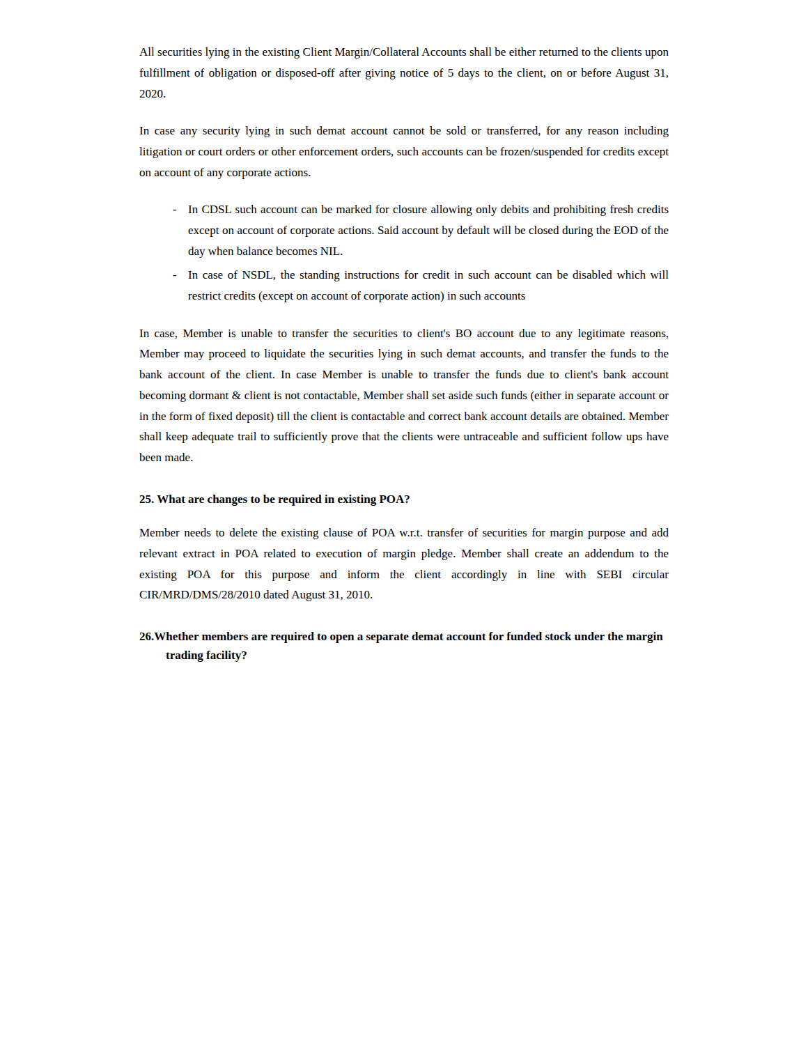All securities lying in the existing Client Margin/Collateral Accounts shall be either returned to the clients upon fulfillment of obligation or disposed-off after giving notice of 5 days to the client, on or before August 31, 2020.
In case any security lying in such demat account cannot be sold or transferred, for any reason including litigation or court orders or other enforcement orders, such accounts can be frozen/suspended for credits except on account of any corporate actions.
In CDSL such account can be marked for closure allowing only debits and prohibiting fresh credits except on account of corporate actions. Said account by default will be closed during the EOD of the day when balance becomes NIL.
In case of NSDL, the standing instructions for credit in such account can be disabled which will restrict credits (except on account of corporate action) in such accounts
In case, Member is unable to transfer the securities to client's BO account due to any legitimate reasons, Member may proceed to liquidate the securities lying in such demat accounts, and transfer the funds to the bank account of the client. In case Member is unable to transfer the funds due to client's bank account becoming dormant & client is not contactable, Member shall set aside such funds (either in separate account or in the form of fixed deposit) till the client is contactable and correct bank account details are obtained. Member shall keep adequate trail to sufficiently prove that the clients were untraceable and sufficient follow ups have been made.
25. What are changes to be required in existing POA?
Member needs to delete the existing clause of POA w.r.t. transfer of securities for margin purpose and add relevant extract in POA related to execution of margin pledge. Member shall create an addendum to the existing POA for this purpose and inform the client accordingly in line with SEBI circular CIR/MRD/DMS/28/2010 dated August 31, 2010.
26.Whether members are required to open a separate demat account for funded stock under the margin trading facility?